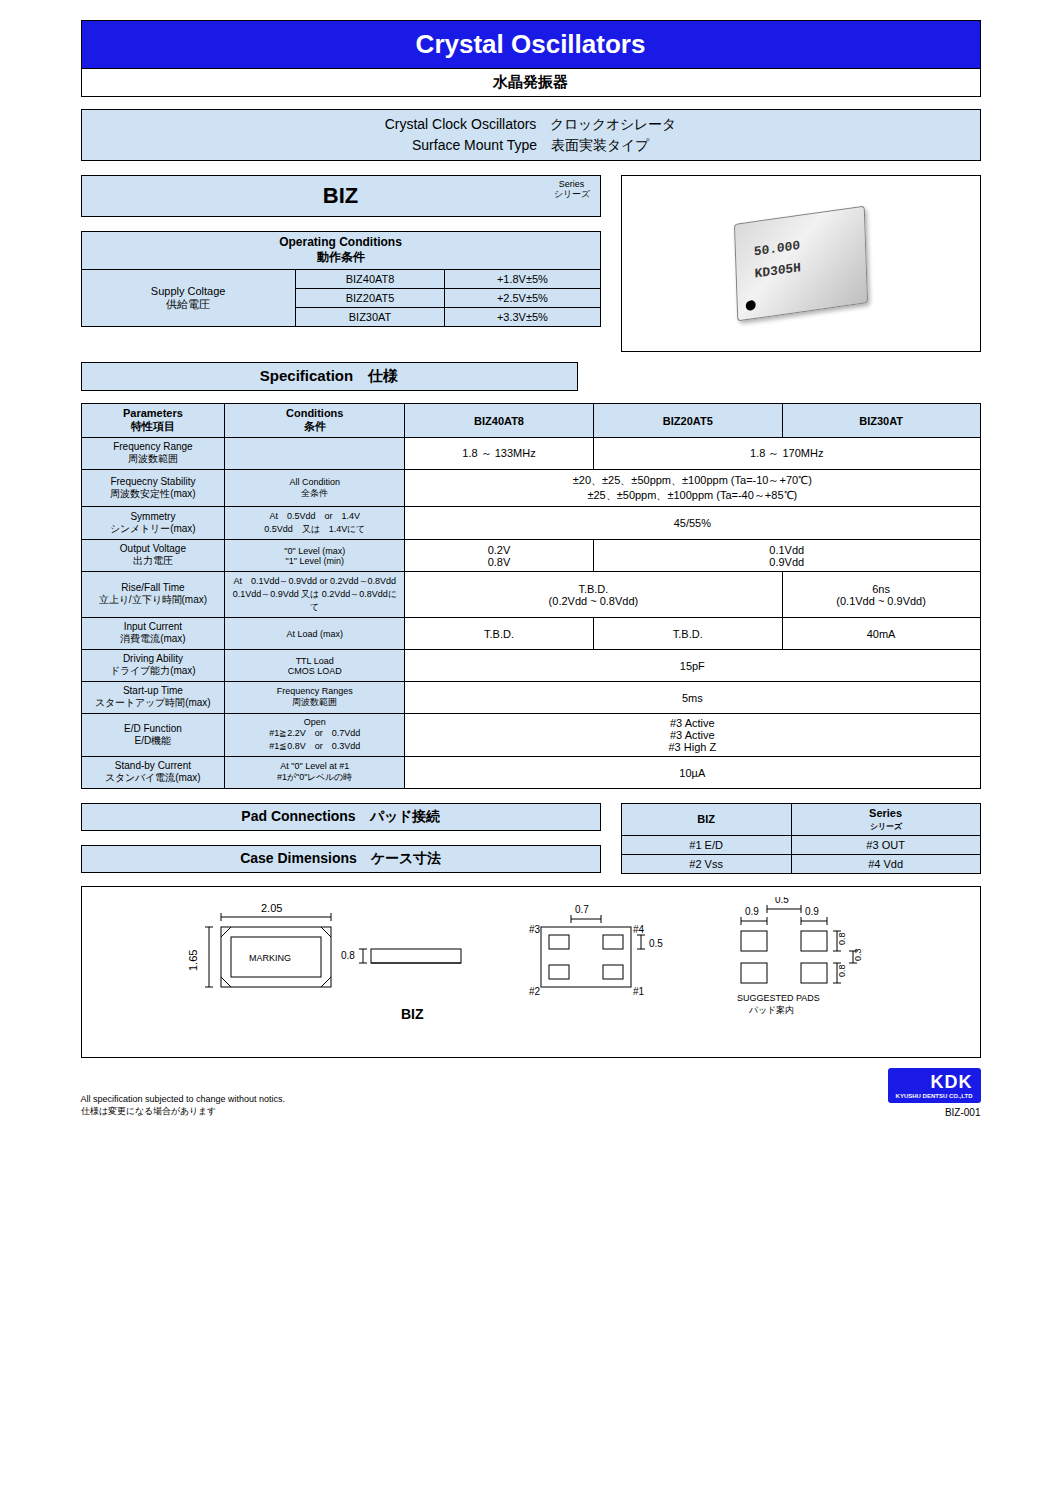Crystal Oscillators
水晶発振器
Crystal Clock Oscillators　クロックオシレータ
Surface Mount Type　表面実装タイプ
BIZ Series
シリーズ
| Operating Conditions 動作条件 |
| --- |
| Supply Coltage 供給電圧 | BIZ40AT8 | +1.8V±5% |
| BIZ20AT5 | +2.5V±5% |
| BIZ30AT | +3.3V±5% |
50.000 KD305H
Specification　仕様
| Parameters 特性項目 | Conditions 条件 | BIZ40AT8 | BIZ20AT5 | BIZ30AT |
| --- | --- | --- | --- | --- |
| Frequency Range 周波数範囲 | | 1.8 ～ 133MHz | 1.8 ～ 170MHz |
| Frequecny Stability 周波数安定性(max) | All Condition 全条件 | ±20、±25、±50ppm、±100ppm (Ta=-10～+70℃) ±25、±50ppm、±100ppm (Ta=-40～+85℃) |
| Symmetry シンメトリー(max) | At 0.5Vdd or 1.4V 0.5Vdd 又は 1.4Vにて | 45/55% |
| Output Voltage 出力電圧 | "0" Level (max) "1" Level (min) | 0.2V 0.8V | 0.1Vdd 0.9Vdd |
| Rise/Fall Time 立上り/立下り時間(max) | At 0.1Vdd～0.9Vdd or 0.2Vdd～0.8Vdd 0.1Vdd～0.9Vdd 又は 0.2Vdd～0.8Vddにて | T.B.D. (0.2Vdd ~ 0.8Vdd) | 6ns (0.1Vdd ~ 0.9Vdd) |
| Input Current 消費電流(max) | At Load (max) | T.B.D. | T.B.D. | 40mA |
| Driving Ability ドライブ能力(max) | TTL Load CMOS LOAD | 15pF |
| Start-up Time スタートアップ時間(max) | Frequency Ranges 周波数範囲 | 5ms |
| E/D Function E/D機能 | Open #1≧2.2V or 0.7Vdd #1≦0.8V or 0.3Vdd | #3 Active #3 Active #3 High Z |
| Stand-by Current スタンバイ電流(max) | At "0" Level at #1 #1が"0"レベルの時 | 10µA |
Pad Connections　パッド接続
Case Dimensions　ケース寸法
| BIZ | Series シリーズ |
| --- | --- |
| #1 E/D | #3 OUT |
| #2 Vss | #4 Vdd |
2.05 1.65 MARKING 0.8 0.7 0.5 #3 #4 #2 #1 0.9 0.9 0.5 0.8 0.3 0.8 SUGGESTED PADS パッド案内 BIZ
All specification subjected to change without notics.
仕様は変更になる場合があります
KDK KYUSHU DENTSU CO.,LTD
BIZ-001